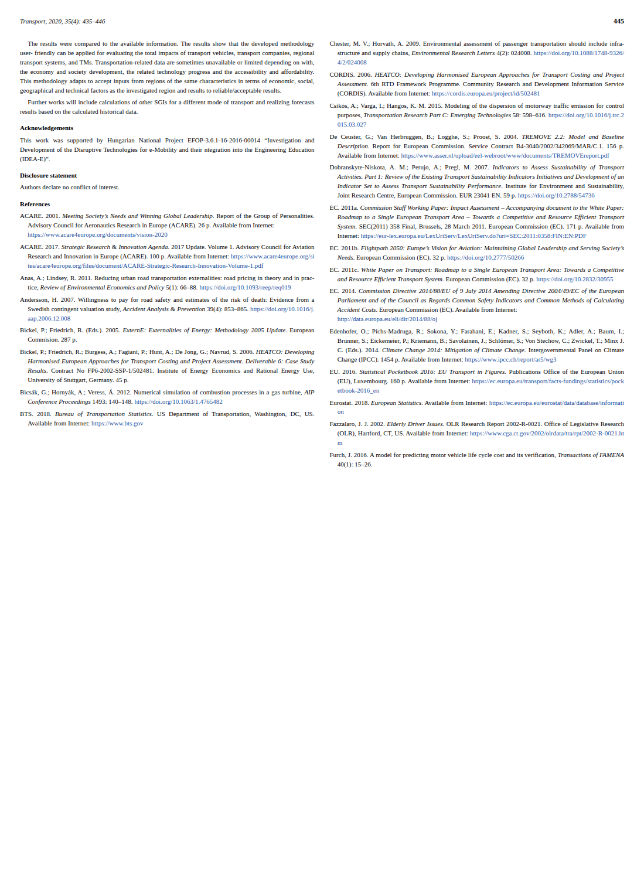Transport, 2020, 35(4): 435–446 445
The results were compared to the available information. The results show that the developed methodology user- friendly can be applied for evaluating the total impacts of transport vehicles, transport companies, regional transport systems, and TMs. Transportation-related data are sometimes unavailable or limited depending on with, the economy and society development, the related technology progress and the accessibility and affordability. This methodology adapts to accept inputs from regions of the same characteristics in terms of economic, social, geographical and technical factors as the investigated region and results to reliable/acceptable results.
Further works will include calculations of other SGIs for a different mode of transport and realizing forecasts results based on the calculated historical data.
Acknowledgements
This work was supported by Hungarian National Project EFOP-3.6.1-16-2016-00014 “Investigation and Development of the Disruptive Technologies for e-Mobility and their ntegration into the Engineering Education (IDEA-E)”.
Disclosure statement
Authors declare no conflict of interest.
References
ACARE. 2001. Meeting Society’s Needs and Winning Global Leadership. Report of the Group of Personalities. Advisory Council for Aeronautics Research in Europe (ACARE). 26 p. Available from Internet:
https://www.acare4europe.org/documents/vision-2020
ACARE. 2017. Strategic Research & Innovation Agenda. 2017 Update. Volume 1. Advisory Council for Aviation Research and Innovation in Europe (ACARE). 100 p. Available from Internet: https://www.acare4europe.org/sites/acare4europe.org/files/document/ACARE-Strategic-Research-Innovation-Volume-1.pdf
Anas, A.; Lindsey, R. 2011. Reducing urban road transportation externalities: road pricing in theory and in practice, Review of Environmental Economics and Policy 5(1): 66–88. https://doi.org/10.1093/reep/req019
Andersson, H. 2007. Willingness to pay for road safety and estimates of the risk of death: Evidence from a Swedish contingent valuation study, Accident Analysis & Prevention 39(4): 853–865. https://doi.org/10.1016/j.aap.2006.12.008
Bickel, P.; Friedrich, R. (Eds.). 2005. ExternE: Externalities of Energy: Methodology 2005 Update. European Commision. 287 p.
Bickel, P.; Friedrich, R.; Burgess, A.; Fagiani, P.; Hunt, A.; De Jong, G.; Navrud, S. 2006. HEATCO: Developing Harmonised European Approaches for Transport Costing and Project Assessment. Deliverable 6: Case Study Results. Contract No FP6-2002-SSP-1/502481. Institute of Energy Economics and Rational Energy Use, University of Stuttgart, Germany. 45 p.
Bicsák, G.; Hornyák, A.; Veress, Á. 2012. Numerical simulation of combustion processes in a gas turbine, AIP Conference Proceedings 1493: 140–148. https://doi.org/10.1063/1.4765482
BTS. 2018. Bureau of Transportation Statistics. US Department of Transportation, Washington, DC, US. Available from Internet: https://www.bts.gov
Chester, M. V.; Horvath, A. 2009. Environmental assessment of passenger transportation should include infrastructure and supply chains, Environmental Research Letters 4(2): 024008. https://doi.org/10.1088/1748-9326/4/2/024008
CORDIS. 2006. HEATCO: Developing Harmonised European Approaches for Transport Costing and Project Assessment. 6th RTD Framework Programme. Community Research and Development Information Service (CORDIS). Available from Internet: https://cordis.europa.eu/project/id/502481
Csikós, A.; Varga, I.; Hangos, K. M. 2015. Modeling of the dispersion of motorway traffic emission for control purposes, Transportation Research Part C: Emerging Technologies 58: 598–616. https://doi.org/10.1016/j.trc.2015.03.027
De Ceuster, G.; Van Herbruggen, B.; Logghe, S.; Proost, S. 2004. TREMOVE 2.2: Model and Baseline Description. Report for European Commission. Service Contract B4-3040/2002/342069/MAR/C.1. 156 p. Available from Internet: https://www.asser.nl/upload/eel-webroot/www/documents/TREMOVEreport.pdf
Dobranskyte-Niskota, A. M.; Perujo, A.; Pregl, M. 2007. Indicators to Assess Sustainability of Transport Activities. Part 1: Review of the Existing Transport Sustainability Indicators Initiatives and Development of an Indicator Set to Assess Transport Sustainability Performance. Institute for Environment and Sustainability, Joint Research Centre, European Commission. EUR 23041 EN. 59 p. https://doi.org/10.2788/54736
EC. 2011a. Commission Staff Working Paper: Impact Assessment – Accompanying document to the White Paper: Roadmap to a Single European Transport Area – Towards a Competitive and Resource Efficient Transport System. SEC(2011) 358 Final, Brussels, 28 March 2011. European Commission (EC). 171 p. Available from Internet: https://eur-lex.europa.eu/LexUriServ/LexUriServ.do?uri=SEC:2011:0358:FIN:EN:PDF
EC. 2011b. Flightpath 2050: Europe’s Vision for Aviation: Maintaining Global Leadership and Serving Society’s Needs. European Commission (EC). 32 p. https://doi.org/10.2777/50266
EC. 2011c. White Paper on Transport: Roadmap to a Single European Transport Area: Towards a Competitive and Resource Efficient Transport System. European Commission (EC). 32 p. https://doi.org/10.2832/30955
EC. 2014. Commission Directive 2014/88/EU of 9 July 2014 Amending Directive 2004/49/EC of the European Parliament and of the Council as Regards Common Safety Indicators and Common Methods of Calculating Accident Costs. European Commission (EC). Available from Internet:
http://data.europa.eu/eli/dir/2014/88/oj
Edenhofer, O.; Pichs-Madruga, R.; Sokona, Y.; Farahani, E.; Kadner, S.; Seyboth, K.; Adler, A.; Baum, I.; Brunner, S.; Eickemeier, P.; Kriemann, B.; Savolainen, J.; Schlömer, S.; Von Stechow, C.; Zwickel, T.; Minx J. C. (Eds.). 2014. Climate Change 2014: Mitigation of Climate Change. Intergovernmental Panel on Climate Change (IPCC). 1454 p. Available from Internet: https://www.ipcc.ch/report/ar5/wg3
EU. 2016. Statistical Pocketbook 2016: EU Transport in Figures. Publications Office of the European Union (EU), Luxembourg. 160 p. Available from Internet: https://ec.europa.eu/transport/facts-fundings/statistics/pocketbook-2016_en
Eurostat. 2018. European Statistics. Available from Internet: https://ec.europa.eu/eurostat/data/database/information
Fazzalaro, J. J. 2002. Elderly Driver Issues. OLR Research Report 2002-R-0021. Office of Legislative Research (OLR), Hartford, CT, US. Available from Internet: https://www.cga.ct.gov/2002/olrdata/tra/rpt/2002-R-0021.htm
Furch, J. 2016. A model for predicting motor vehicle life cycle cost and its verification, Transactions of FAMENA 40(1): 15–26.